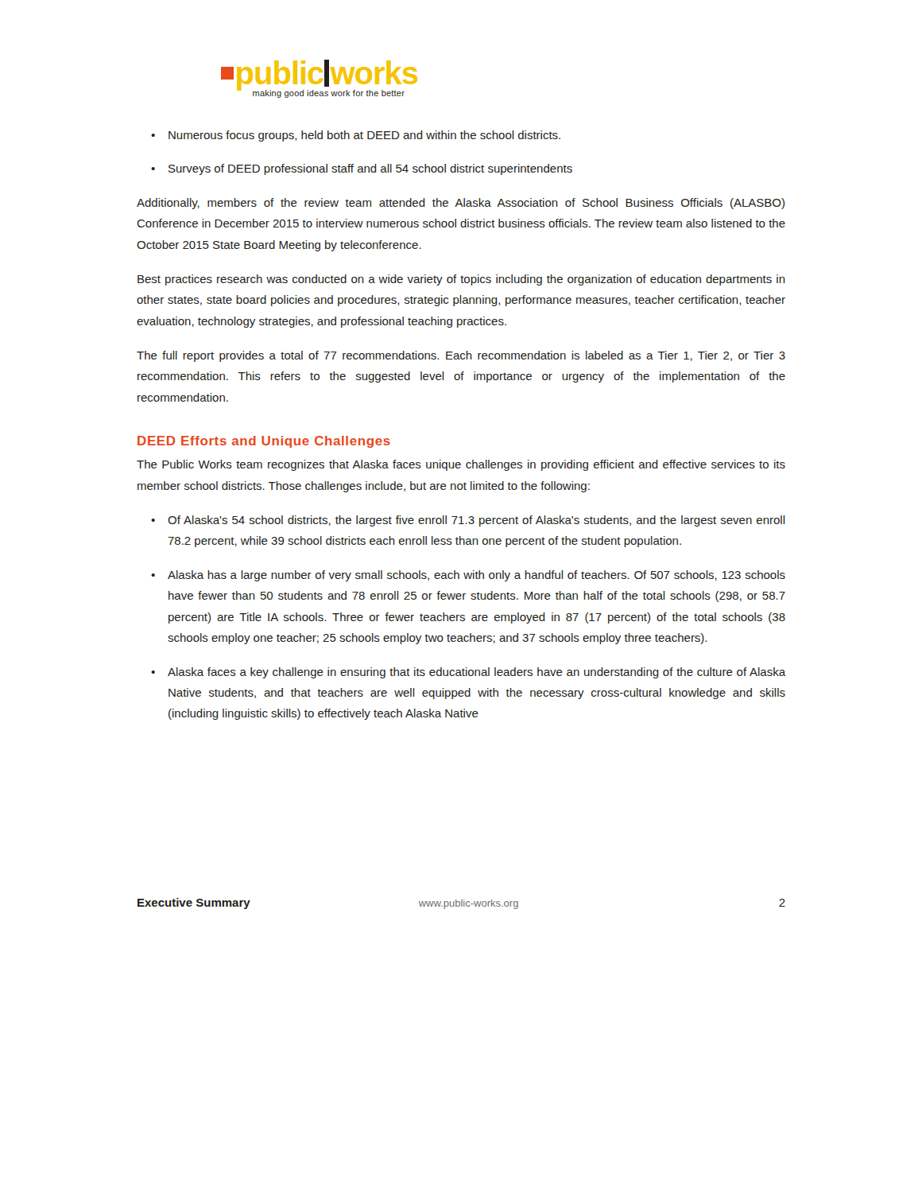public works
making good ideas work for the better
Numerous focus groups, held both at DEED and within the school districts.
Surveys of DEED professional staff and all 54 school district superintendents
Additionally, members of the review team attended the Alaska Association of School Business Officials (ALASBO) Conference in December 2015 to interview numerous school district business officials. The review team also listened to the October 2015 State Board Meeting by teleconference.
Best practices research was conducted on a wide variety of topics including the organization of education departments in other states, state board policies and procedures, strategic planning, performance measures, teacher certification, teacher evaluation, technology strategies, and professional teaching practices.
The full report provides a total of 77 recommendations. Each recommendation is labeled as a Tier 1, Tier 2, or Tier 3 recommendation. This refers to the suggested level of importance or urgency of the implementation of the recommendation.
DEED Efforts and Unique Challenges
The Public Works team recognizes that Alaska faces unique challenges in providing efficient and effective services to its member school districts. Those challenges include, but are not limited to the following:
Of Alaska's 54 school districts, the largest five enroll 71.3 percent of Alaska's students, and the largest seven enroll 78.2 percent, while 39 school districts each enroll less than one percent of the student population.
Alaska has a large number of very small schools, each with only a handful of teachers. Of 507 schools, 123 schools have fewer than 50 students and 78 enroll 25 or fewer students. More than half of the total schools (298, or 58.7 percent) are Title IA schools. Three or fewer teachers are employed in 87 (17 percent) of the total schools (38 schools employ one teacher; 25 schools employ two teachers; and 37 schools employ three teachers).
Alaska faces a key challenge in ensuring that its educational leaders have an understanding of the culture of Alaska Native students, and that teachers are well equipped with the necessary cross-cultural knowledge and skills (including linguistic skills) to effectively teach Alaska Native
Executive Summary
www.public-works.org
2